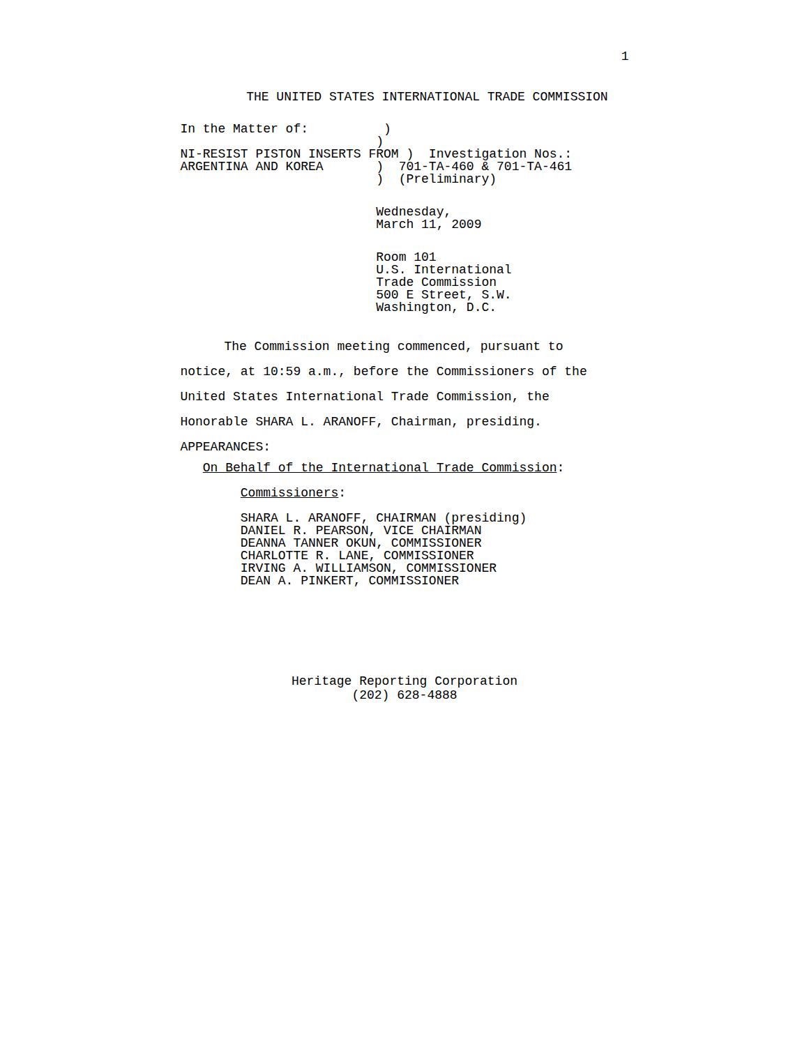1
THE UNITED STATES INTERNATIONAL TRADE COMMISSION
In the Matter of:          )
                          )
NI-RESIST PISTON INSERTS FROM )  Investigation Nos.:
ARGENTINA AND KOREA       )  701-TA-460 & 701-TA-461
                          )  (Preliminary)
                          Wednesday,
                          March 11, 2009
                          Room 101
                          U.S. International
                          Trade Commission
                          500 E Street, S.W.
                          Washington, D.C.
The Commission meeting commenced, pursuant to
notice, at 10:59 a.m., before the Commissioners of the
United States International Trade Commission, the
Honorable SHARA L. ARANOFF, Chairman, presiding.
APPEARANCES:
   On Behalf of the International Trade Commission:

        Commissioners:

        SHARA L. ARANOFF, CHAIRMAN (presiding)
        DANIEL R. PEARSON, VICE CHAIRMAN
        DEANNA TANNER OKUN, COMMISSIONER
        CHARLOTTE R. LANE, COMMISSIONER
        IRVING A. WILLIAMSON, COMMISSIONER
        DEAN A. PINKERT, COMMISSIONER
Heritage Reporting Corporation
(202) 628-4888